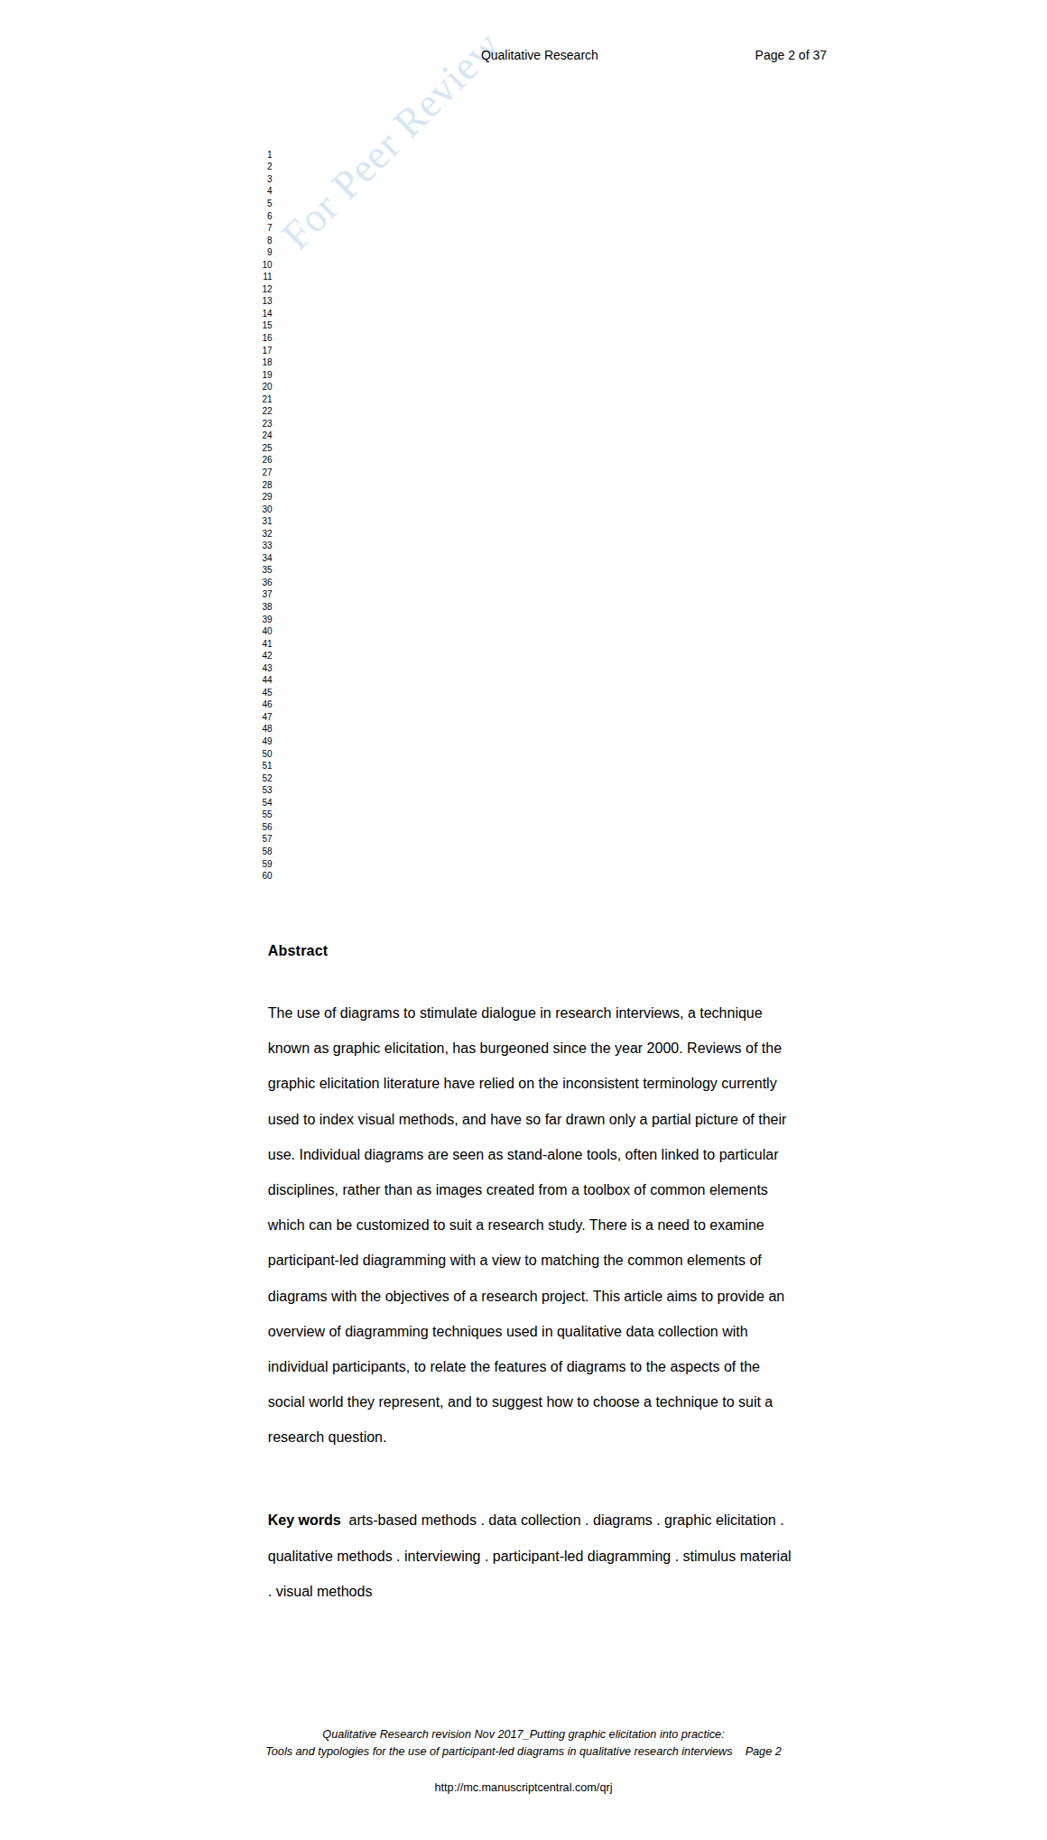Qualitative Research
Page 2 of 37
For Peer Review
1
2
3
4
5
6
7
8
9
10
11
12
13
14
15
16
17
18
19
20
21
22
23
24
25
26
27
28
29
30
31
32
33
34
35
36
37
38
39
40
41
42
43
44
45
46
47
48
49
50
51
52
53
54
55
56
57
58
59
60
Abstract
The use of diagrams to stimulate dialogue in research interviews, a technique known as graphic elicitation, has burgeoned since the year 2000. Reviews of the graphic elicitation literature have relied on the inconsistent terminology currently used to index visual methods, and have so far drawn only a partial picture of their use. Individual diagrams are seen as stand-alone tools, often linked to particular disciplines, rather than as images created from a toolbox of common elements which can be customized to suit a research study. There is a need to examine participant-led diagramming with a view to matching the common elements of diagrams with the objectives of a research project. This article aims to provide an overview of diagramming techniques used in qualitative data collection with individual participants, to relate the features of diagrams to the aspects of the social world they represent, and to suggest how to choose a technique to suit a research question.
Key words arts-based methods . data collection . diagrams . graphic elicitation . qualitative methods . interviewing . participant-led diagramming . stimulus material . visual methods
Qualitative Research revision Nov 2017_Putting graphic elicitation into practice:
Tools and typologies for the use of participant-led diagrams in qualitative research interviews Page 2
http://mc.manuscriptcentral.com/qrj